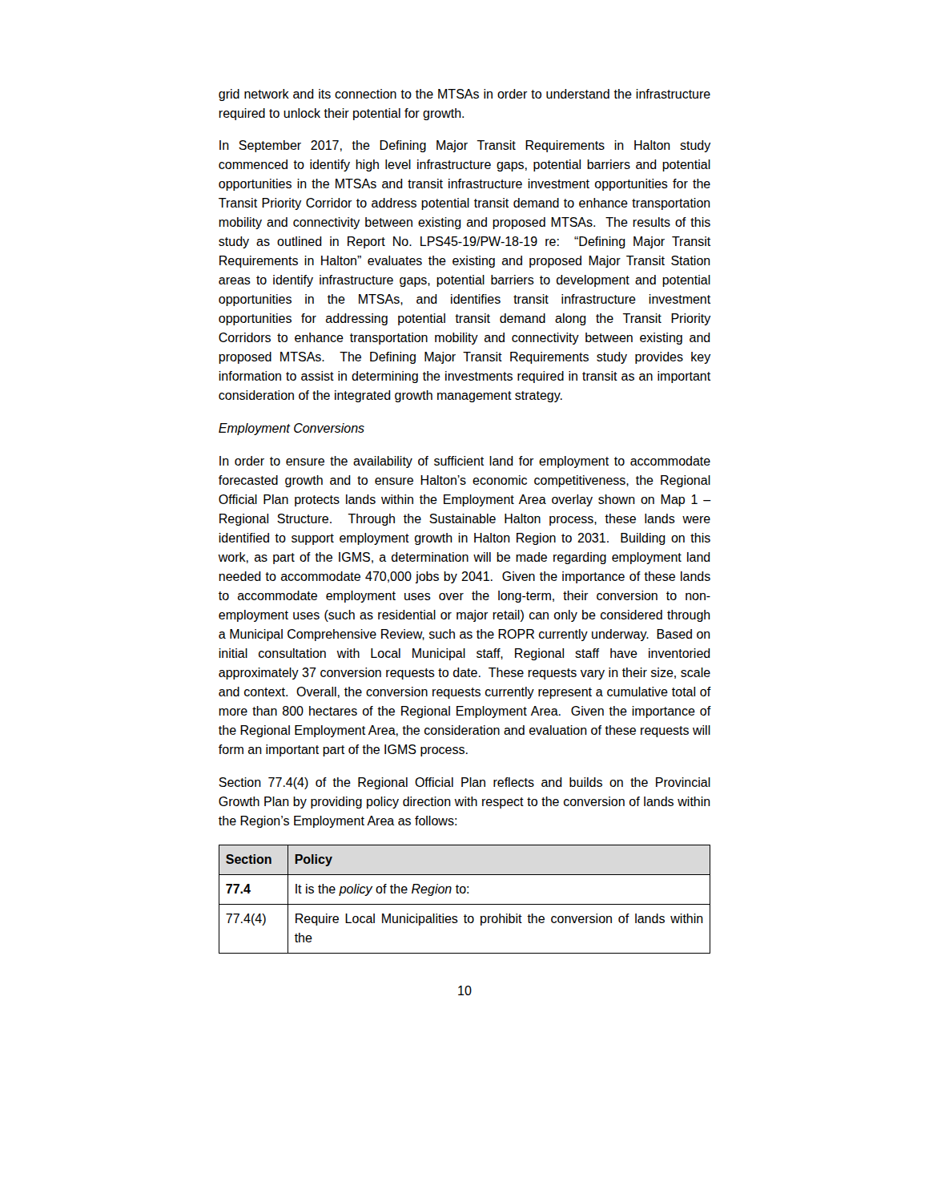grid network and its connection to the MTSAs in order to understand the infrastructure required to unlock their potential for growth.
In September 2017, the Defining Major Transit Requirements in Halton study commenced to identify high level infrastructure gaps, potential barriers and potential opportunities in the MTSAs and transit infrastructure investment opportunities for the Transit Priority Corridor to address potential transit demand to enhance transportation mobility and connectivity between existing and proposed MTSAs. The results of this study as outlined in Report No. LPS45-19/PW-18-19 re: “Defining Major Transit Requirements in Halton” evaluates the existing and proposed Major Transit Station areas to identify infrastructure gaps, potential barriers to development and potential opportunities in the MTSAs, and identifies transit infrastructure investment opportunities for addressing potential transit demand along the Transit Priority Corridors to enhance transportation mobility and connectivity between existing and proposed MTSAs. The Defining Major Transit Requirements study provides key information to assist in determining the investments required in transit as an important consideration of the integrated growth management strategy.
Employment Conversions
In order to ensure the availability of sufficient land for employment to accommodate forecasted growth and to ensure Halton’s economic competitiveness, the Regional Official Plan protects lands within the Employment Area overlay shown on Map 1 – Regional Structure. Through the Sustainable Halton process, these lands were identified to support employment growth in Halton Region to 2031. Building on this work, as part of the IGMS, a determination will be made regarding employment land needed to accommodate 470,000 jobs by 2041. Given the importance of these lands to accommodate employment uses over the long-term, their conversion to non-employment uses (such as residential or major retail) can only be considered through a Municipal Comprehensive Review, such as the ROPR currently underway. Based on initial consultation with Local Municipal staff, Regional staff have inventoried approximately 37 conversion requests to date. These requests vary in their size, scale and context. Overall, the conversion requests currently represent a cumulative total of more than 800 hectares of the Regional Employment Area. Given the importance of the Regional Employment Area, the consideration and evaluation of these requests will form an important part of the IGMS process.
Section 77.4(4) of the Regional Official Plan reflects and builds on the Provincial Growth Plan by providing policy direction with respect to the conversion of lands within the Region’s Employment Area as follows:
| Section | Policy |
| --- | --- |
| 77.4 | It is the policy of the Region to: |
| 77.4(4) | Require Local Municipalities to prohibit the conversion of lands within the |
10